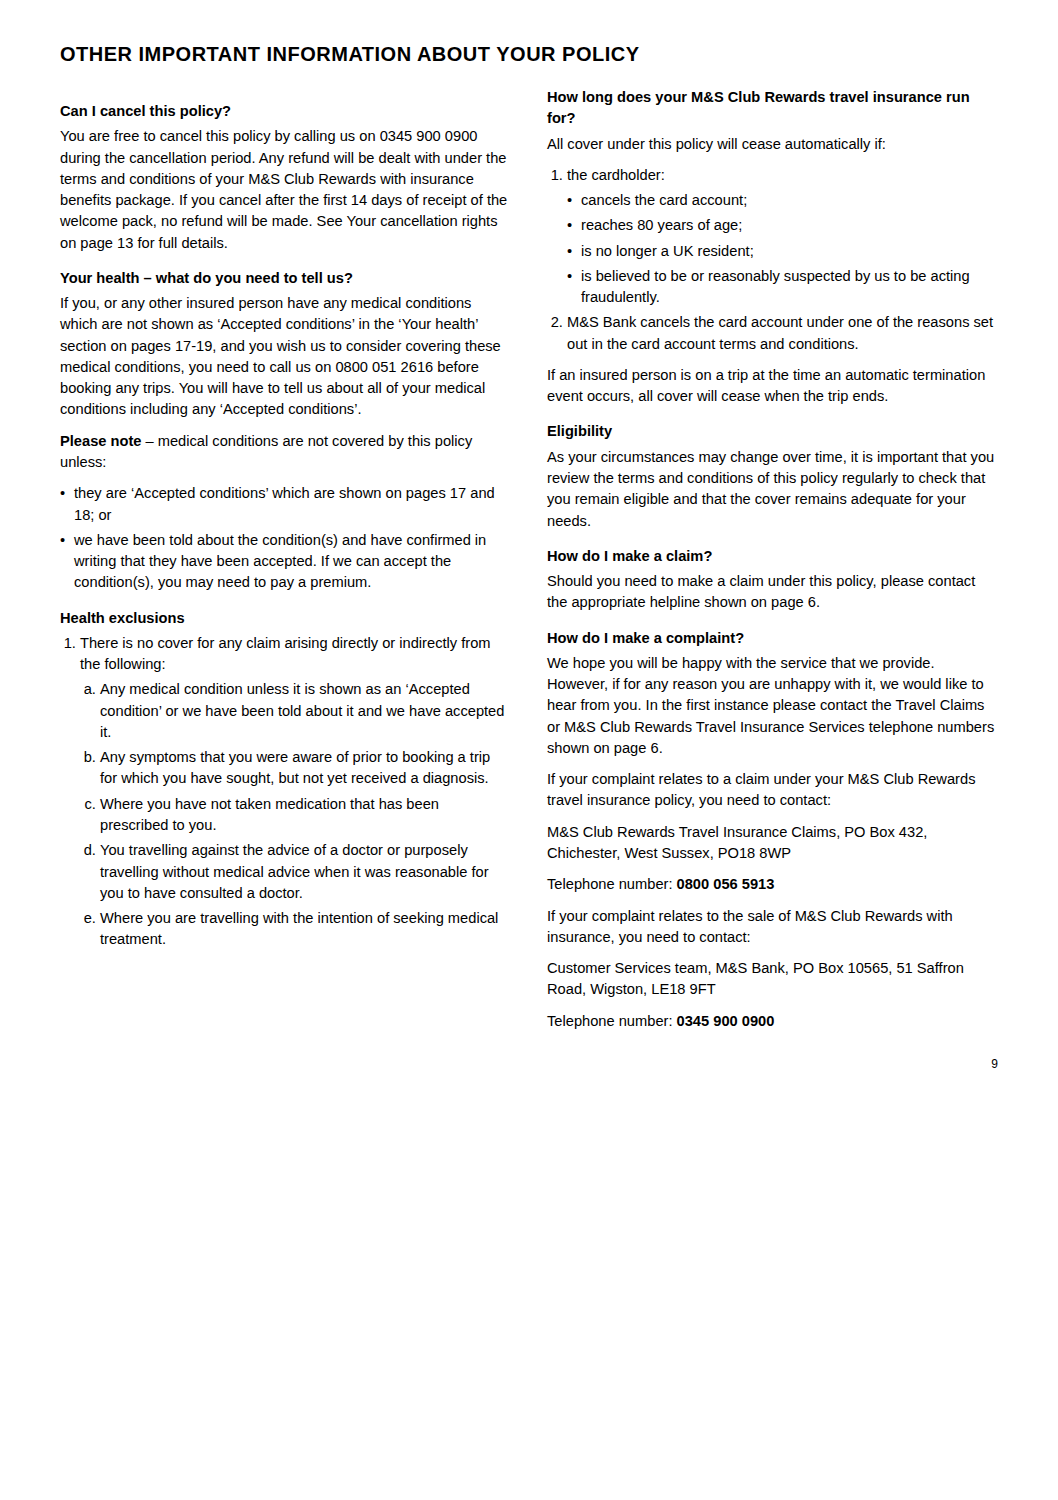OTHER IMPORTANT INFORMATION ABOUT YOUR POLICY
Can I cancel this policy?
You are free to cancel this policy by calling us on 0345 900 0900 during the cancellation period. Any refund will be dealt with under the terms and conditions of your M&S Club Rewards with insurance benefits package. If you cancel after the first 14 days of receipt of the welcome pack, no refund will be made. See Your cancellation rights on page 13 for full details.
Your health – what do you need to tell us?
If you, or any other insured person have any medical conditions which are not shown as ‘Accepted conditions’ in the ‘Your health’ section on pages 17-19, and you wish us to consider covering these medical conditions, you need to call us on 0800 051 2616 before booking any trips. You will have to tell us about all of your medical conditions including any ‘Accepted conditions’.
Please note – medical conditions are not covered by this policy unless:
they are ‘Accepted conditions’ which are shown on pages 17 and 18; or
we have been told about the condition(s) and have confirmed in writing that they have been accepted. If we can accept the condition(s), you may need to pay a premium.
Health exclusions
There is no cover for any claim arising directly or indirectly from the following:
Any medical condition unless it is shown as an ‘Accepted condition’ or we have been told about it and we have accepted it.
Any symptoms that you were aware of prior to booking a trip for which you have sought, but not yet received a diagnosis.
Where you have not taken medication that has been prescribed to you.
You travelling against the advice of a doctor or purposely travelling without medical advice when it was reasonable for you to have consulted a doctor.
Where you are travelling with the intention of seeking medical treatment.
How long does your M&S Club Rewards travel insurance run for?
All cover under this policy will cease automatically if:
the cardholder:
cancels the card account;
reaches 80 years of age;
is no longer a UK resident;
is believed to be or reasonably suspected by us to be acting fraudulently.
M&S Bank cancels the card account under one of the reasons set out in the card account terms and conditions.
If an insured person is on a trip at the time an automatic termination event occurs, all cover will cease when the trip ends.
Eligibility
As your circumstances may change over time, it is important that you review the terms and conditions of this policy regularly to check that you remain eligible and that the cover remains adequate for your needs.
How do I make a claim?
Should you need to make a claim under this policy, please contact the appropriate helpline shown on page 6.
How do I make a complaint?
We hope you will be happy with the service that we provide. However, if for any reason you are unhappy with it, we would like to hear from you. In the first instance please contact the Travel Claims or M&S Club Rewards Travel Insurance Services telephone numbers shown on page 6.
If your complaint relates to a claim under your M&S Club Rewards travel insurance policy, you need to contact:
M&S Club Rewards Travel Insurance Claims, PO Box 432, Chichester, West Sussex, PO18 8WP
Telephone number: 0800 056 5913
If your complaint relates to the sale of M&S Club Rewards with insurance, you need to contact:
Customer Services team, M&S Bank, PO Box 10565, 51 Saffron Road, Wigston, LE18 9FT
Telephone number: 0345 900 0900
9